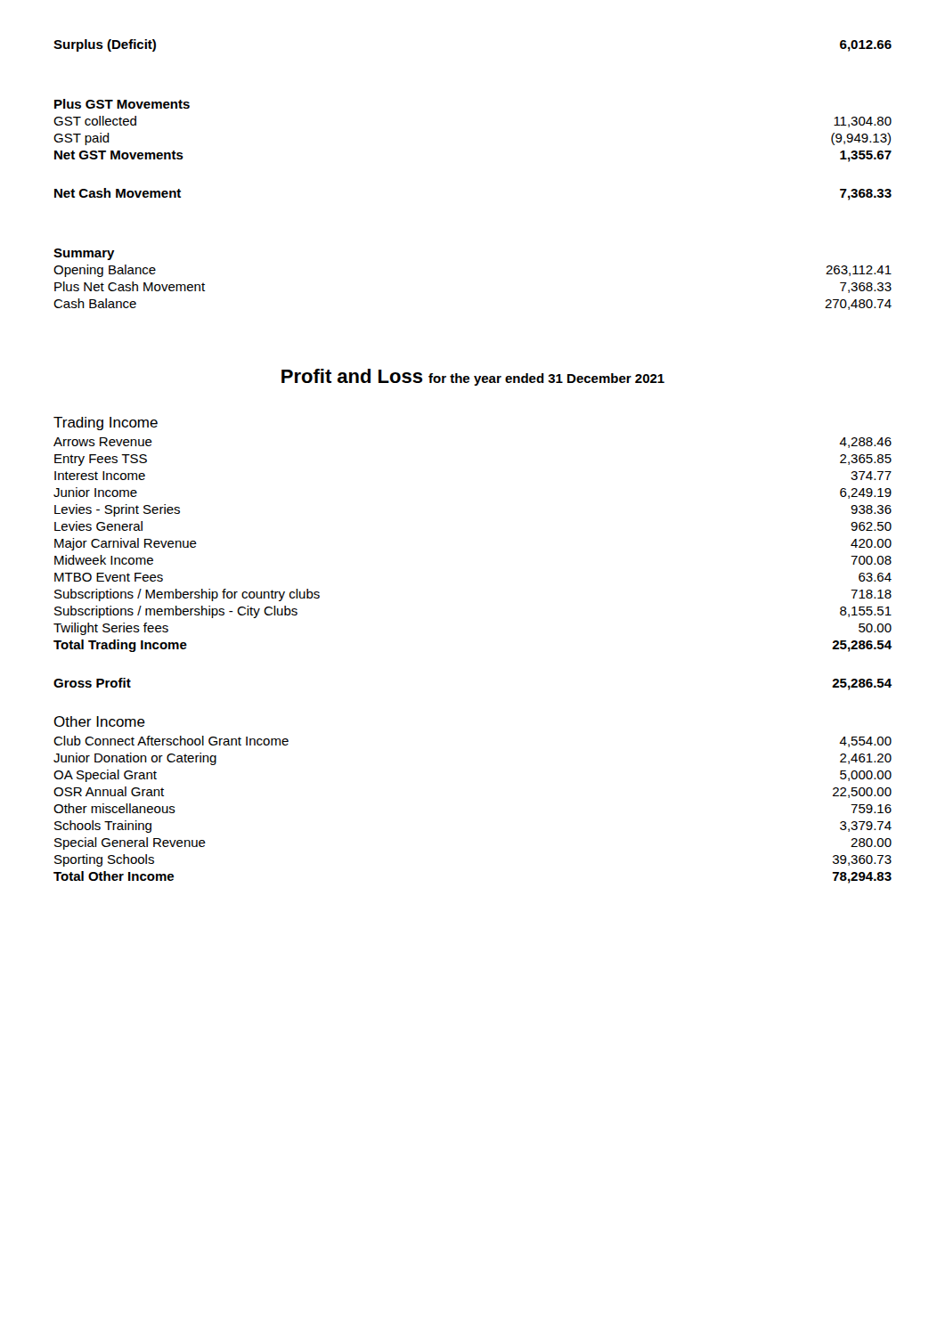| Surplus (Deficit) | 6,012.66 |
| Plus GST Movements | |
| GST collected | 11,304.80 |
| GST paid | (9,949.13) |
| Net GST Movements | 1,355.67 |
| Net Cash Movement | 7,368.33 |
| Summary | |
| Opening Balance | 263,112.41 |
| Plus Net Cash Movement | 7,368.33 |
| Cash Balance | 270,480.74 |
Profit and Loss for the year ended 31 December 2021
| Trading Income | |
| Arrows Revenue | 4,288.46 |
| Entry Fees TSS | 2,365.85 |
| Interest Income | 374.77 |
| Junior Income | 6,249.19 |
| Levies - Sprint Series | 938.36 |
| Levies General | 962.50 |
| Major Carnival Revenue | 420.00 |
| Midweek Income | 700.08 |
| MTBO Event Fees | 63.64 |
| Subscriptions / Membership for country clubs | 718.18 |
| Subscriptions / memberships - City Clubs | 8,155.51 |
| Twilight Series fees | 50.00 |
| Total Trading Income | 25,286.54 |
| Gross Profit | 25,286.54 |
| Other Income | |
| Club Connect Afterschool Grant Income | 4,554.00 |
| Junior Donation or Catering | 2,461.20 |
| OA Special Grant | 5,000.00 |
| OSR Annual Grant | 22,500.00 |
| Other miscellaneous | 759.16 |
| Schools Training | 3,379.74 |
| Special General Revenue | 280.00 |
| Sporting Schools | 39,360.73 |
| Total Other Income | 78,294.83 |